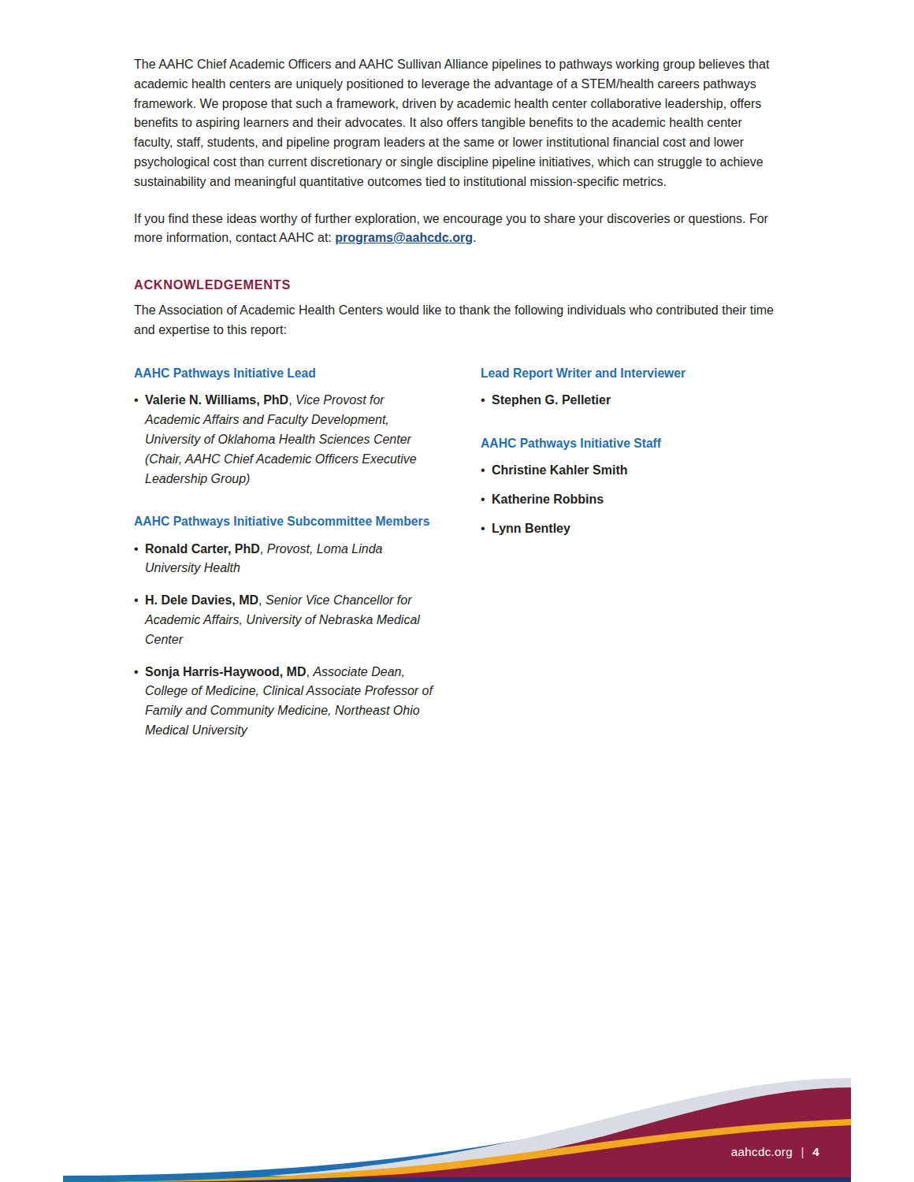The AAHC Chief Academic Officers and AAHC Sullivan Alliance pipelines to pathways working group believes that academic health centers are uniquely positioned to leverage the advantage of a STEM/health careers pathways framework. We propose that such a framework, driven by academic health center collaborative leadership, offers benefits to aspiring learners and their advocates. It also offers tangible benefits to the academic health center faculty, staff, students, and pipeline program leaders at the same or lower institutional financial cost and lower psychological cost than current discretionary or single discipline pipeline initiatives, which can struggle to achieve sustainability and meaningful quantitative outcomes tied to institutional mission-specific metrics.
If you find these ideas worthy of further exploration, we encourage you to share your discoveries or questions. For more information, contact AAHC at: programs@aahcdc.org.
Acknowledgements
The Association of Academic Health Centers would like to thank the following individuals who contributed their time and expertise to this report:
AAHC Pathways Initiative Lead
Valerie N. Williams, PhD, Vice Provost for Academic Affairs and Faculty Development, University of Oklahoma Health Sciences Center (Chair, AAHC Chief Academic Officers Executive Leadership Group)
AAHC Pathways Initiative Subcommittee Members
Ronald Carter, PhD, Provost, Loma Linda University Health
H. Dele Davies, MD, Senior Vice Chancellor for Academic Affairs, University of Nebraska Medical Center
Sonja Harris-Haywood, MD, Associate Dean, College of Medicine, Clinical Associate Professor of Family and Community Medicine, Northeast Ohio Medical University
Lead Report Writer and Interviewer
Stephen G. Pelletier
AAHC Pathways Initiative Staff
Christine Kahler Smith
Katherine Robbins
Lynn Bentley
aahcdc.org | 4